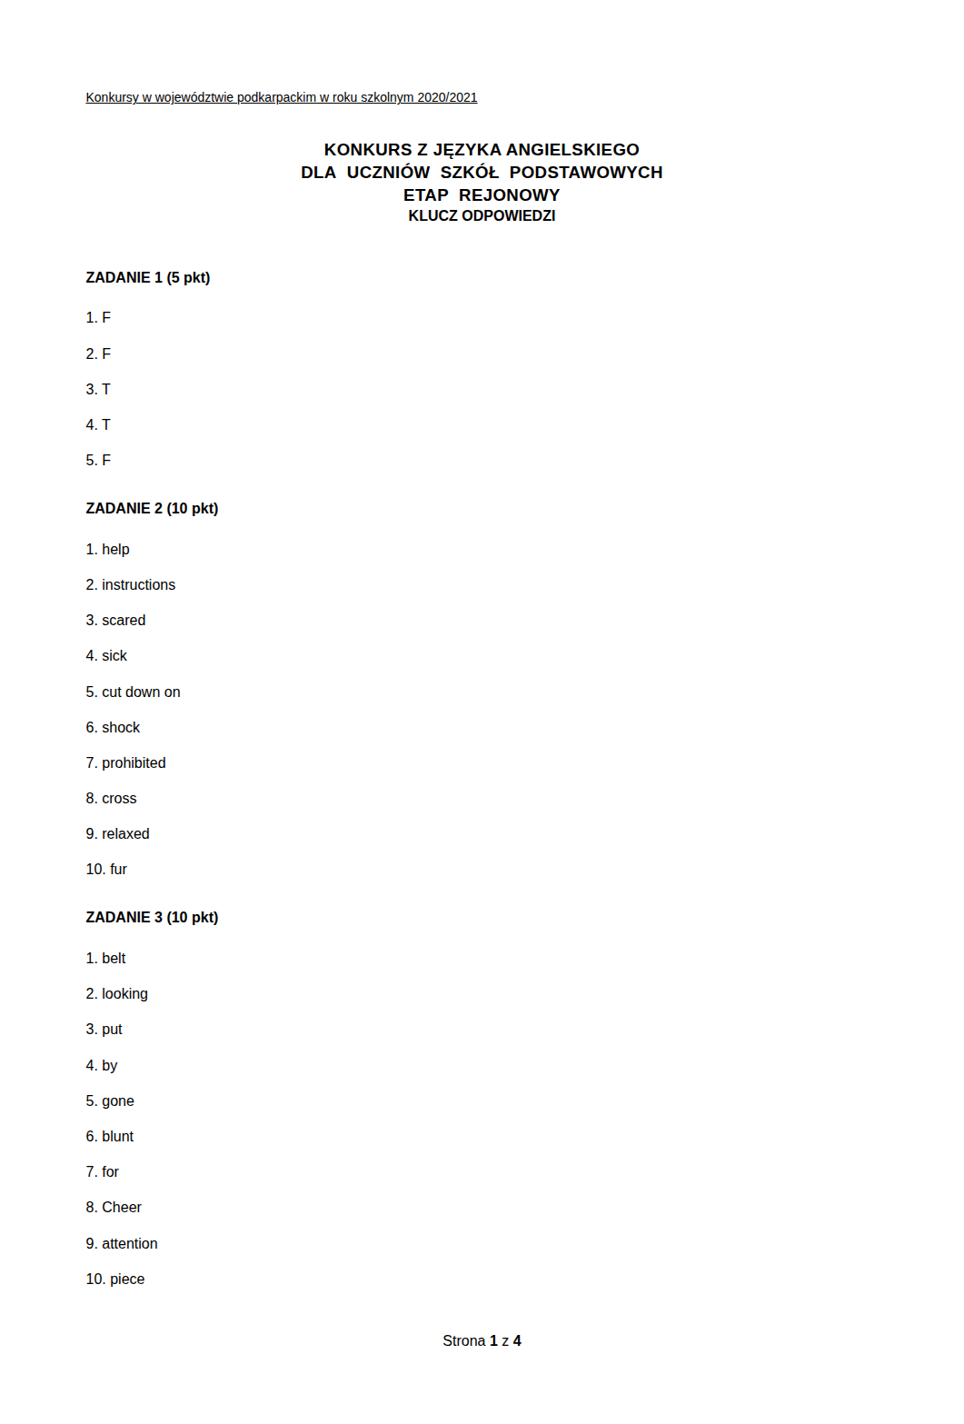Konkursy w województwie podkarpackim w roku szkolnym 2020/2021
KONKURS Z JĘZYKA ANGIELSKIEGO
DLA UCZNIÓW SZKÓŁ PODSTAWOWYCH
ETAP REJONOWY
KLUCZ ODPOWIEDZI
ZADANIE 1 (5 pkt)
1. F
2. F
3. T
4. T
5. F
ZADANIE 2 (10 pkt)
1. help
2. instructions
3. scared
4. sick
5. cut down on
6. shock
7. prohibited
8. cross
9. relaxed
10. fur
ZADANIE 3 (10 pkt)
1. belt
2. looking
3. put
4. by
5. gone
6. blunt
7. for
8. Cheer
9. attention
10. piece
Strona 1 z 4